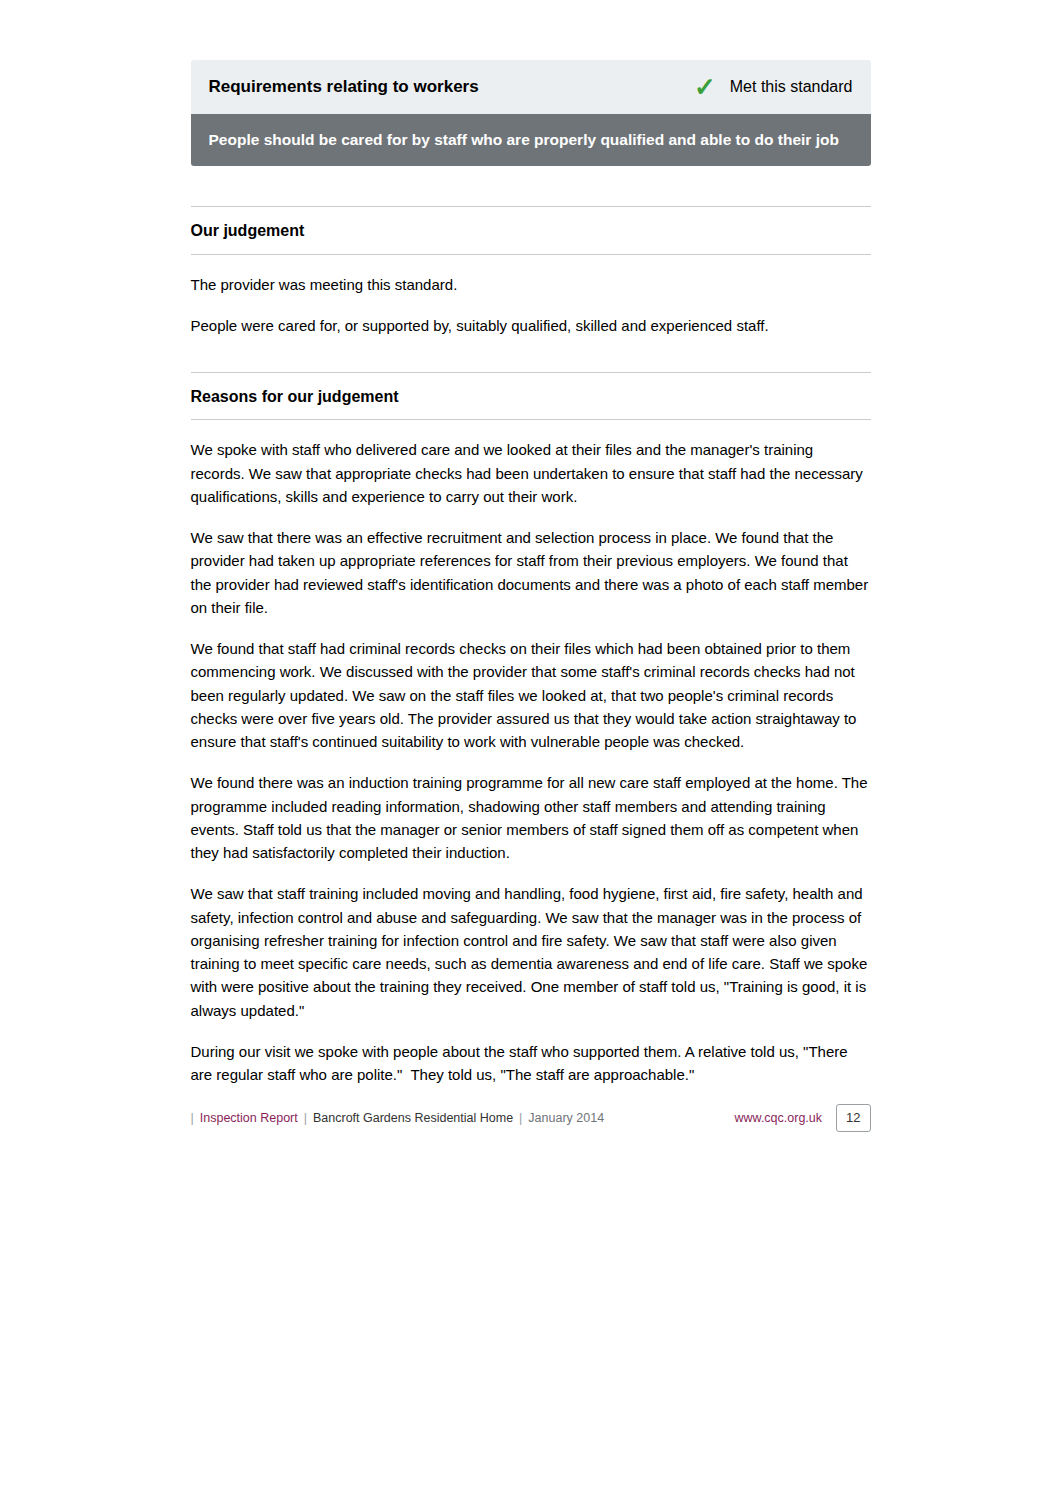Requirements relating to workers
✓Met this standard
People should be cared for by staff who are properly qualified and able to do their job
Our judgement
The provider was meeting this standard.
People were cared for, or supported by, suitably qualified, skilled and experienced staff.
Reasons for our judgement
We spoke with staff who delivered care and we looked at their files and the manager's training records. We saw that appropriate checks had been undertaken to ensure that staff had the necessary qualifications, skills and experience to carry out their work.
We saw that there was an effective recruitment and selection process in place. We found that the provider had taken up appropriate references for staff from their previous employers. We found that the provider had reviewed staff's identification documents and there was a photo of each staff member on their file.
We found that staff had criminal records checks on their files which had been obtained prior to them commencing work. We discussed with the provider that some staff's criminal records checks had not been regularly updated. We saw on the staff files we looked at, that two people's criminal records checks were over five years old. The provider assured us that they would take action straightaway to ensure that staff's continued suitability to work with vulnerable people was checked.
We found there was an induction training programme for all new care staff employed at the home. The programme included reading information, shadowing other staff members and attending training events. Staff told us that the manager or senior members of staff signed them off as competent when they had satisfactorily completed their induction.
We saw that staff training included moving and handling, food hygiene, first aid, fire safety, health and safety, infection control and abuse and safeguarding. We saw that the manager was in the process of organising refresher training for infection control and fire safety. We saw that staff were also given training to meet specific care needs, such as dementia awareness and end of life care. Staff we spoke with were positive about the training they received. One member of staff told us, "Training is good, it is always updated."
During our visit we spoke with people about the staff who supported them. A relative told us, "There are regular staff who are polite." They told us, "The staff are approachable."
| Inspection Report | Bancroft Gardens Residential Home | January 2014
www.cqc.org.uk 12